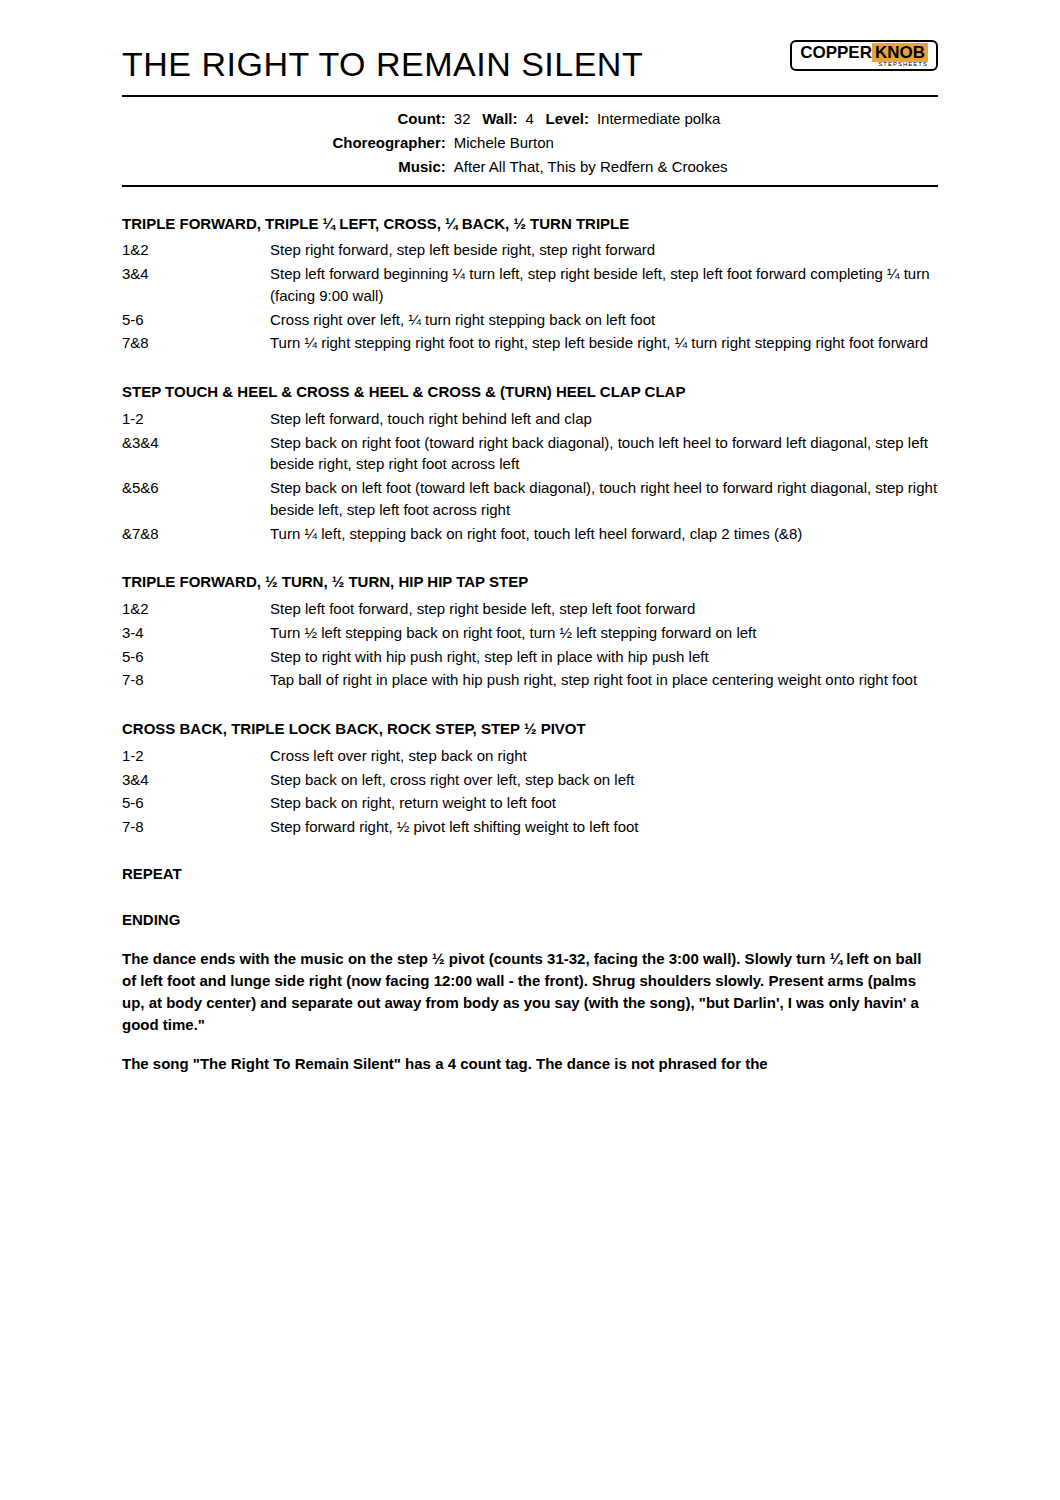THE RIGHT TO REMAIN SILENT
COPPER KNOB STEPSHEETS
| Count: | 32 | Wall: | 4 | Level: | Intermediate polka |
| Choreographer: | Michele Burton |
| Music: | After All That, This by Redfern & Crookes |
Triple Forward, Triple ¼ Left, Cross, ¼ Back, ½ Turn Triple
| 1&2 | Step right forward, step left beside right, step right forward |
| 3&4 | Step left forward beginning ¼ turn left, step right beside left, step left foot forward completing ¼ turn (facing 9:00 wall) |
| 5-6 | Cross right over left, ¼ turn right stepping back on left foot |
| 7&8 | Turn ¼ right stepping right foot to right, step left beside right, ¼ turn right stepping right foot forward |
Step Touch & Heel & Cross & Heel & Cross & (Turn) Heel Clap Clap
| 1-2 | Step left forward, touch right behind left and clap |
| &3&4 | Step back on right foot (toward right back diagonal), touch left heel to forward left diagonal, step left beside right, step right foot across left |
| &5&6 | Step back on left foot (toward left back diagonal), touch right heel to forward right diagonal, step right beside left, step left foot across right |
| &7&8 | Turn ¼ left, stepping back on right foot, touch left heel forward, clap 2 times (&8) |
Triple Forward, ½ Turn, ½ Turn, Hip Hip Tap Step
| 1&2 | Step left foot forward, step right beside left, step left foot forward |
| 3-4 | Turn ½ left stepping back on right foot, turn ½ left stepping forward on left |
| 5-6 | Step to right with hip push right, step left in place with hip push left |
| 7-8 | Tap ball of right in place with hip push right, step right foot in place centering weight onto right foot |
Cross Back, Triple Lock Back, Rock Step, Step ½ Pivot
| 1-2 | Cross left over right, step back on right |
| 3&4 | Step back on left, cross right over left, step back on left |
| 5-6 | Step back on right, return weight to left foot |
| 7-8 | Step forward right, ½ pivot left shifting weight to left foot |
REPEAT
ENDING
The dance ends with the music on the step ½ pivot (counts 31-32, facing the 3:00 wall). Slowly turn ¼ left on ball of left foot and lunge side right (now facing 12:00 wall - the front). Shrug shoulders slowly. Present arms (palms up, at body center) and separate out away from body as you say (with the song), "but Darlin', I was only havin' a good time."
The song "The Right To Remain Silent" has a 4 count tag. The dance is not phrased for the